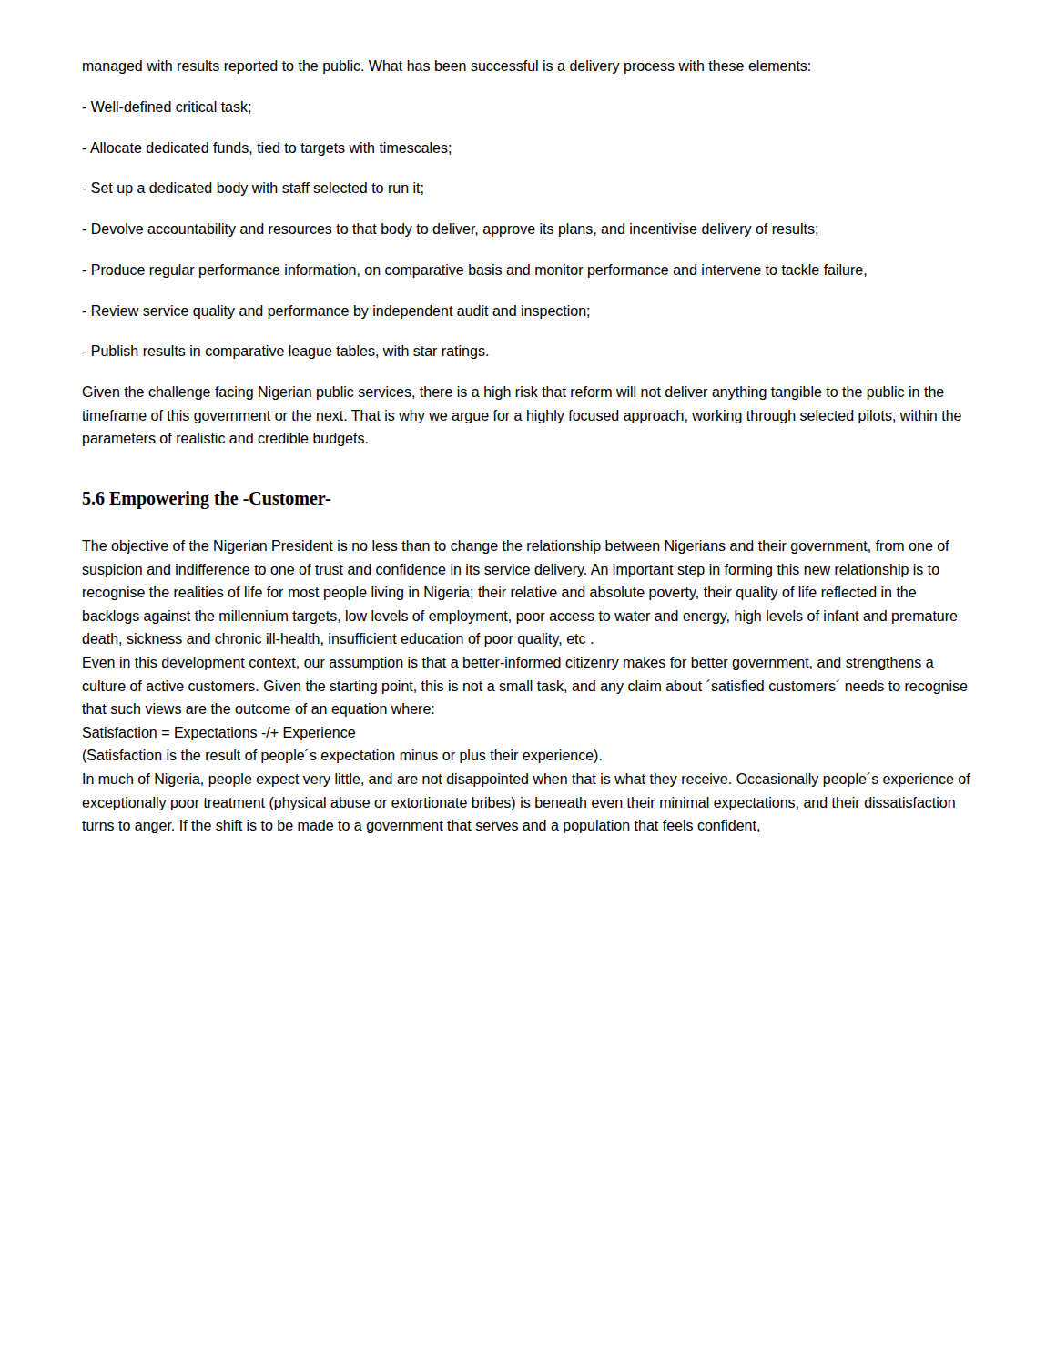managed with results reported to the public. What has been successful is a delivery process with these elements:
- Well-defined critical task;
- Allocate dedicated funds, tied to targets with timescales;
- Set up a dedicated body with staff selected to run it;
- Devolve accountability and resources to that body to deliver, approve its plans, and incentivise delivery of results;
- Produce regular performance information, on comparative basis and monitor performance and intervene to tackle failure,
- Review service quality and performance by independent audit and inspection;
- Publish results in comparative league tables, with star ratings.
Given the challenge facing Nigerian public services, there is a high risk that reform will not deliver anything tangible to the public in the timeframe of this government or the next. That is why we argue for a highly focused approach, working through selected pilots, within the parameters of realistic and credible budgets.
5.6 Empowering the -Customer-
The objective of the Nigerian President is no less than to change the relationship between Nigerians and their government, from one of suspicion and indifference to one of trust and confidence in its service delivery. An important step in forming this new relationship is to recognise the realities of life for most people living in Nigeria; their relative and absolute poverty, their quality of life reflected in the backlogs against the millennium targets, low levels of employment, poor access to water and energy, high levels of infant and premature death, sickness and chronic ill-health, insufficient education of poor quality, etc .
Even in this development context, our assumption is that a better-informed citizenry makes for better government, and strengthens a culture of active customers. Given the starting point, this is not a small task, and any claim about ´satisfied customers´ needs to recognise that such views are the outcome of an equation where:
Satisfaction = Expectations -/+ Experience
(Satisfaction is the result of people´s expectation minus or plus their experience).
In much of Nigeria, people expect very little, and are not disappointed when that is what they receive. Occasionally people´s experience of exceptionally poor treatment (physical abuse or extortionate bribes) is beneath even their minimal expectations, and their dissatisfaction turns to anger. If the shift is to be made to a government that serves and a population that feels confident,